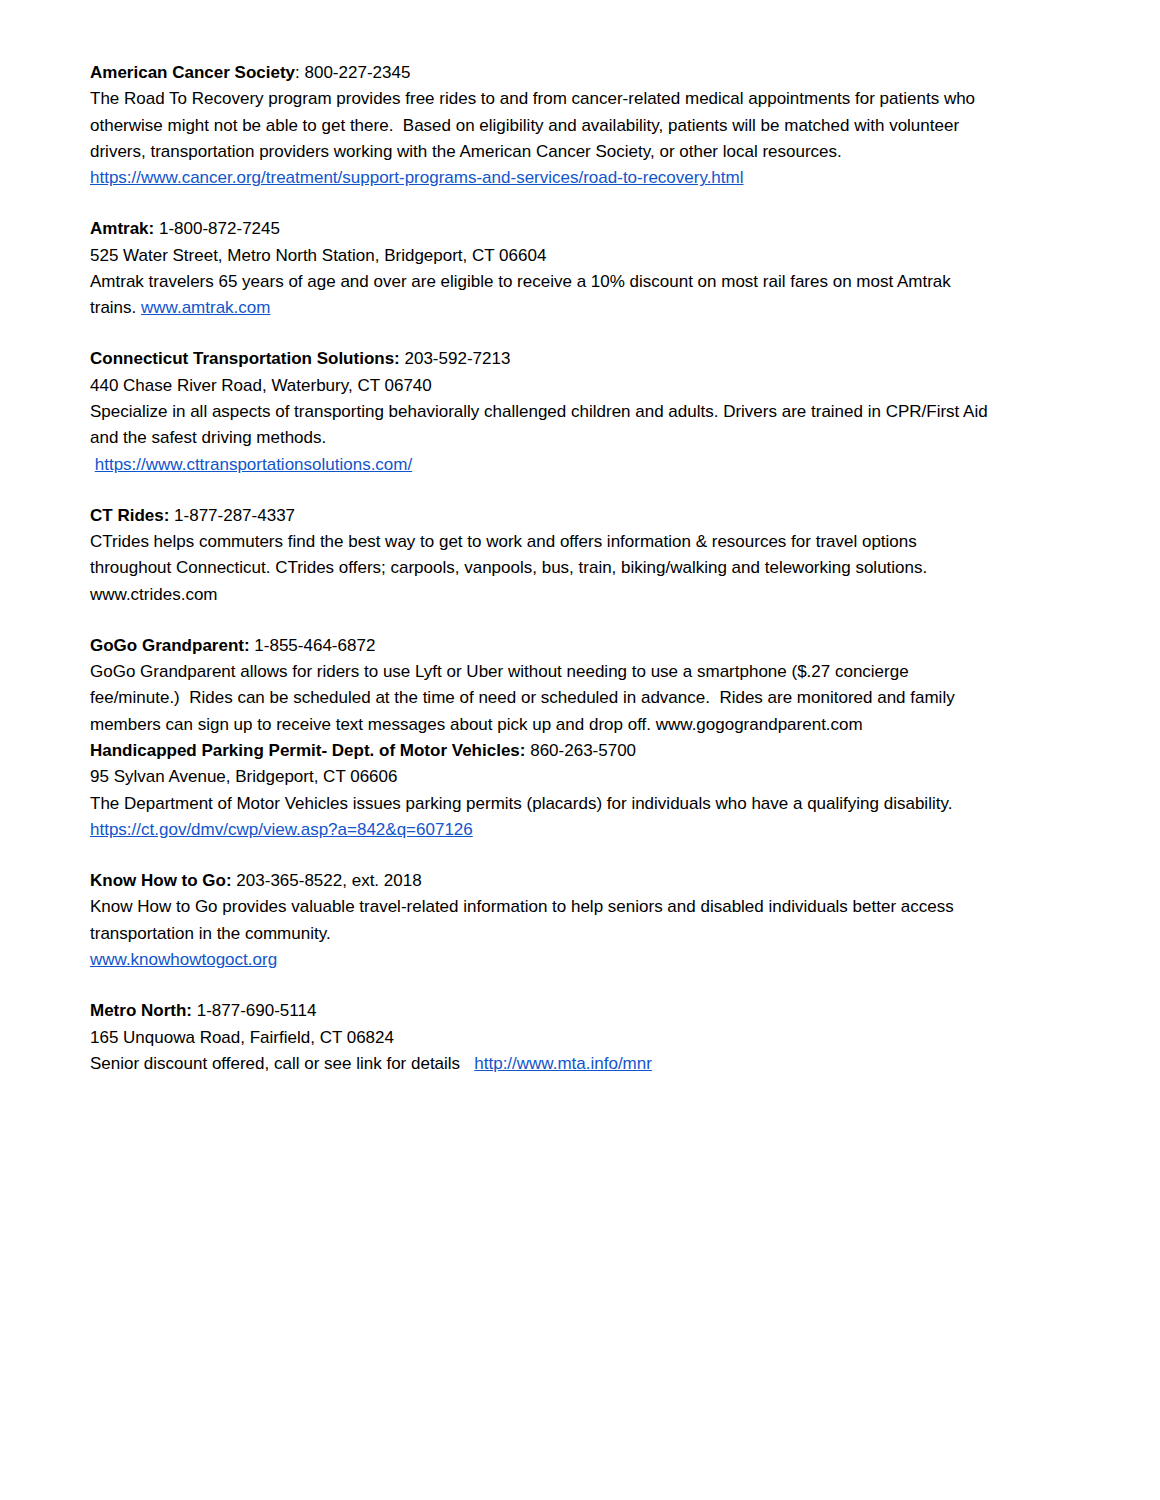American Cancer Society: 800-227-2345
The Road To Recovery program provides free rides to and from cancer-related medical appointments for patients who otherwise might not be able to get there. Based on eligibility and availability, patients will be matched with volunteer drivers, transportation providers working with the American Cancer Society, or other local resources. https://www.cancer.org/treatment/support-programs-and-services/road-to-recovery.html
Amtrak: 1-800-872-7245
525 Water Street, Metro North Station, Bridgeport, CT 06604
Amtrak travelers 65 years of age and over are eligible to receive a 10% discount on most rail fares on most Amtrak trains. www.amtrak.com
Connecticut Transportation Solutions: 203-592-7213
440 Chase River Road, Waterbury, CT 06740
Specialize in all aspects of transporting behaviorally challenged children and adults. Drivers are trained in CPR/First Aid and the safest driving methods.
https://www.cttransportationsolutions.com/
CT Rides: 1-877-287-4337
CTrides helps commuters find the best way to get to work and offers information & resources for travel options throughout Connecticut. CTrides offers; carpools, vanpools, bus, train, biking/walking and teleworking solutions. www.ctrides.com
GoGo Grandparent: 1-855-464-6872
GoGo Grandparent allows for riders to use Lyft or Uber without needing to use a smartphone ($.27 concierge fee/minute.) Rides can be scheduled at the time of need or scheduled in advance. Rides are monitored and family members can sign up to receive text messages about pick up and drop off. www.gogograndparent.com
Handicapped Parking Permit- Dept. of Motor Vehicles: 860-263-5700
95 Sylvan Avenue, Bridgeport, CT 06606
The Department of Motor Vehicles issues parking permits (placards) for individuals who have a qualifying disability. https://ct.gov/dmv/cwp/view.asp?a=842&q=607126
Know How to Go: 203-365-8522, ext. 2018
Know How to Go provides valuable travel-related information to help seniors and disabled individuals better access transportation in the community.
www.knowhowtogoct.org
Metro North: 1-877-690-5114
165 Unquowa Road, Fairfield, CT 06824
Senior discount offered, call or see link for details http://www.mta.info/mnr